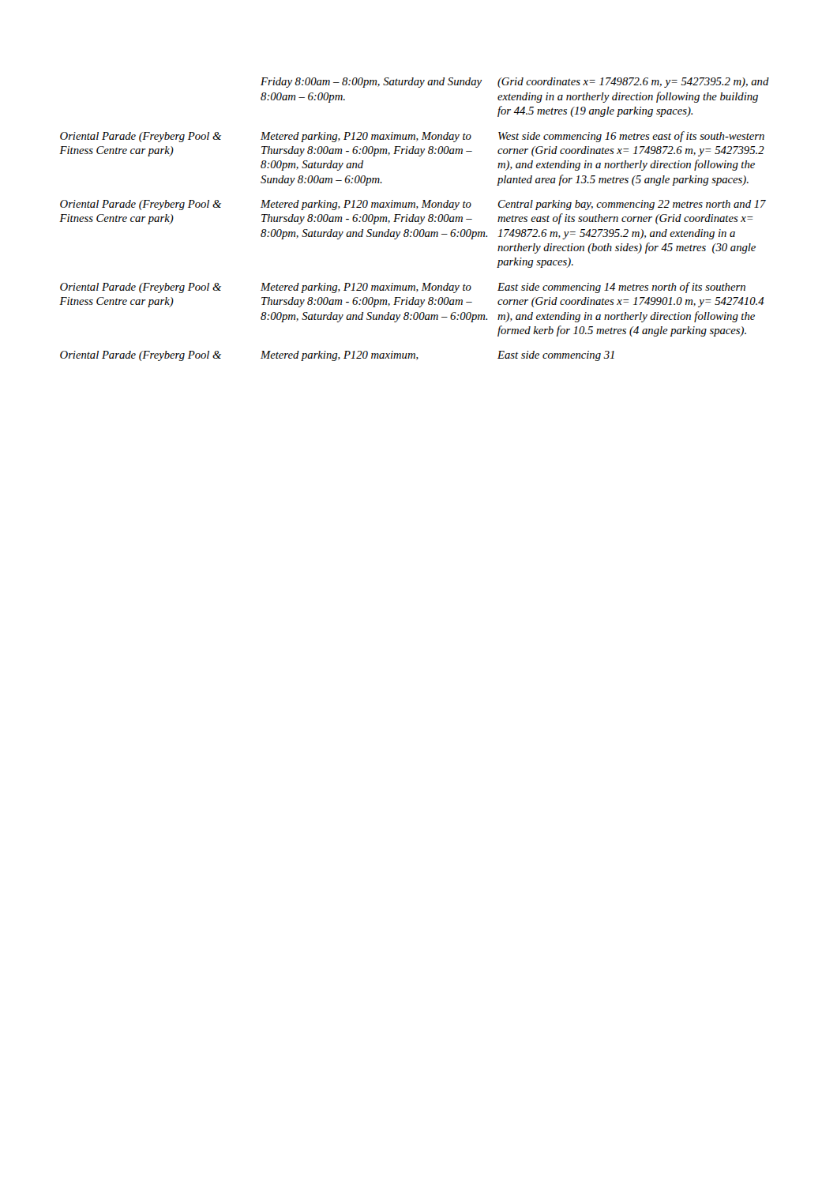| | Friday 8:00am – 8:00pm, Saturday and Sunday 8:00am – 6:00pm. | (Grid coordinates x= 1749872.6 m, y= 5427395.2 m), and extending in a northerly direction following the building for 44.5 metres (19 angle parking spaces). |
| Oriental Parade (Freyberg Pool & Fitness Centre car park) | Metered parking, P120 maximum, Monday to Thursday 8:00am - 6:00pm, Friday 8:00am – 8:00pm, Saturday and Sunday 8:00am – 6:00pm. | West side commencing 16 metres east of its south-western corner (Grid coordinates x= 1749872.6 m, y= 5427395.2 m), and extending in a northerly direction following the planted area for 13.5 metres (5 angle parking spaces). |
| Oriental Parade (Freyberg Pool & Fitness Centre car park) | Metered parking, P120 maximum, Monday to Thursday 8:00am - 6:00pm, Friday 8:00am – 8:00pm, Saturday and Sunday 8:00am – 6:00pm. | Central parking bay, commencing 22 metres north and 17 metres east of its southern corner (Grid coordinates x= 1749872.6 m, y= 5427395.2 m), and extending in a northerly direction (both sides) for 45 metres (30 angle parking spaces). |
| Oriental Parade (Freyberg Pool & Fitness Centre car park) | Metered parking, P120 maximum, Monday to Thursday 8:00am - 6:00pm, Friday 8:00am – 8:00pm, Saturday and Sunday 8:00am – 6:00pm. | East side commencing 14 metres north of its southern corner (Grid coordinates x= 1749901.0 m, y= 5427410.4 m), and extending in a northerly direction following the formed kerb for 10.5 metres (4 angle parking spaces). |
| Oriental Parade (Freyberg Pool & | Metered parking, P120 maximum, | East side commencing 31 |